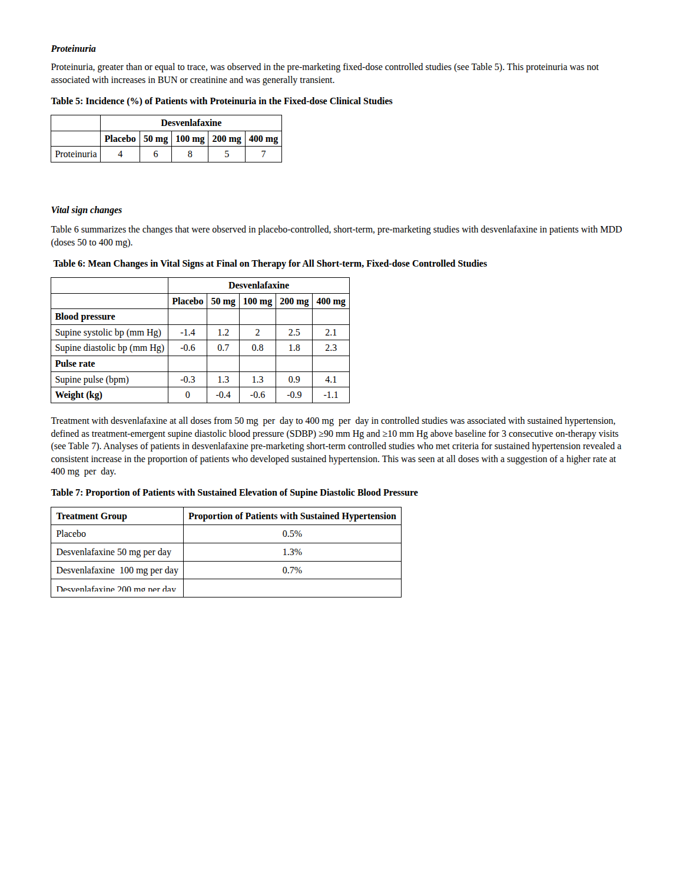Proteinuria
Proteinuria, greater than or equal to trace, was observed in the pre-marketing fixed-dose controlled studies (see Table 5). This proteinuria was not associated with increases in BUN or creatinine and was generally transient.
Table 5: Incidence (%) of Patients with Proteinuria in the Fixed-dose Clinical Studies
| | Desvenlafaxine |
| | Placebo | 50 mg | 100 mg | 200 mg | 400 mg |
| Proteinuria | 4 | 6 | 8 | 5 | 7 |
Vital sign changes
Table 6 summarizes the changes that were observed in placebo-controlled, short-term, pre-marketing studies with desvenlafaxine in patients with MDD (doses 50 to 400 mg).
Table 6: Mean Changes in Vital Signs at Final on Therapy for All Short-term, Fixed-dose Controlled Studies
| | Desvenlafaxine |
| | Placebo | 50 mg | 100 mg | 200 mg | 400 mg |
| Blood pressure | | | | | |
| Supine systolic bp (mm Hg) | -1.4 | 1.2 | 2 | 2.5 | 2.1 |
| Supine diastolic bp (mm Hg) | -0.6 | 0.7 | 0.8 | 1.8 | 2.3 |
| Pulse rate | | | | | |
| Supine pulse (bpm) | -0.3 | 1.3 | 1.3 | 0.9 | 4.1 |
| Weight (kg) | 0 | -0.4 | -0.6 | -0.9 | -1.1 |
Treatment with desvenlafaxine at all doses from 50 mg per day to 400 mg per day in controlled studies was associated with sustained hypertension, defined as treatment-emergent supine diastolic blood pressure (SDBP) ≥90 mm Hg and ≥10 mm Hg above baseline for 3 consecutive on-therapy visits (see Table 7). Analyses of patients in desvenlafaxine pre-marketing short-term controlled studies who met criteria for sustained hypertension revealed a consistent increase in the proportion of patients who developed sustained hypertension. This was seen at all doses with a suggestion of a higher rate at 400 mg per day.
Table 7: Proportion of Patients with Sustained Elevation of Supine Diastolic Blood Pressure
| Treatment Group | Proportion of Patients with Sustained Hypertension |
| --- | --- |
| Placebo | 0.5% |
| Desvenlafaxine 50 mg per day | 1.3% |
| Desvenlafaxine 100 mg per day | 0.7% |
| Desvenlafaxine 200 mg per day | |